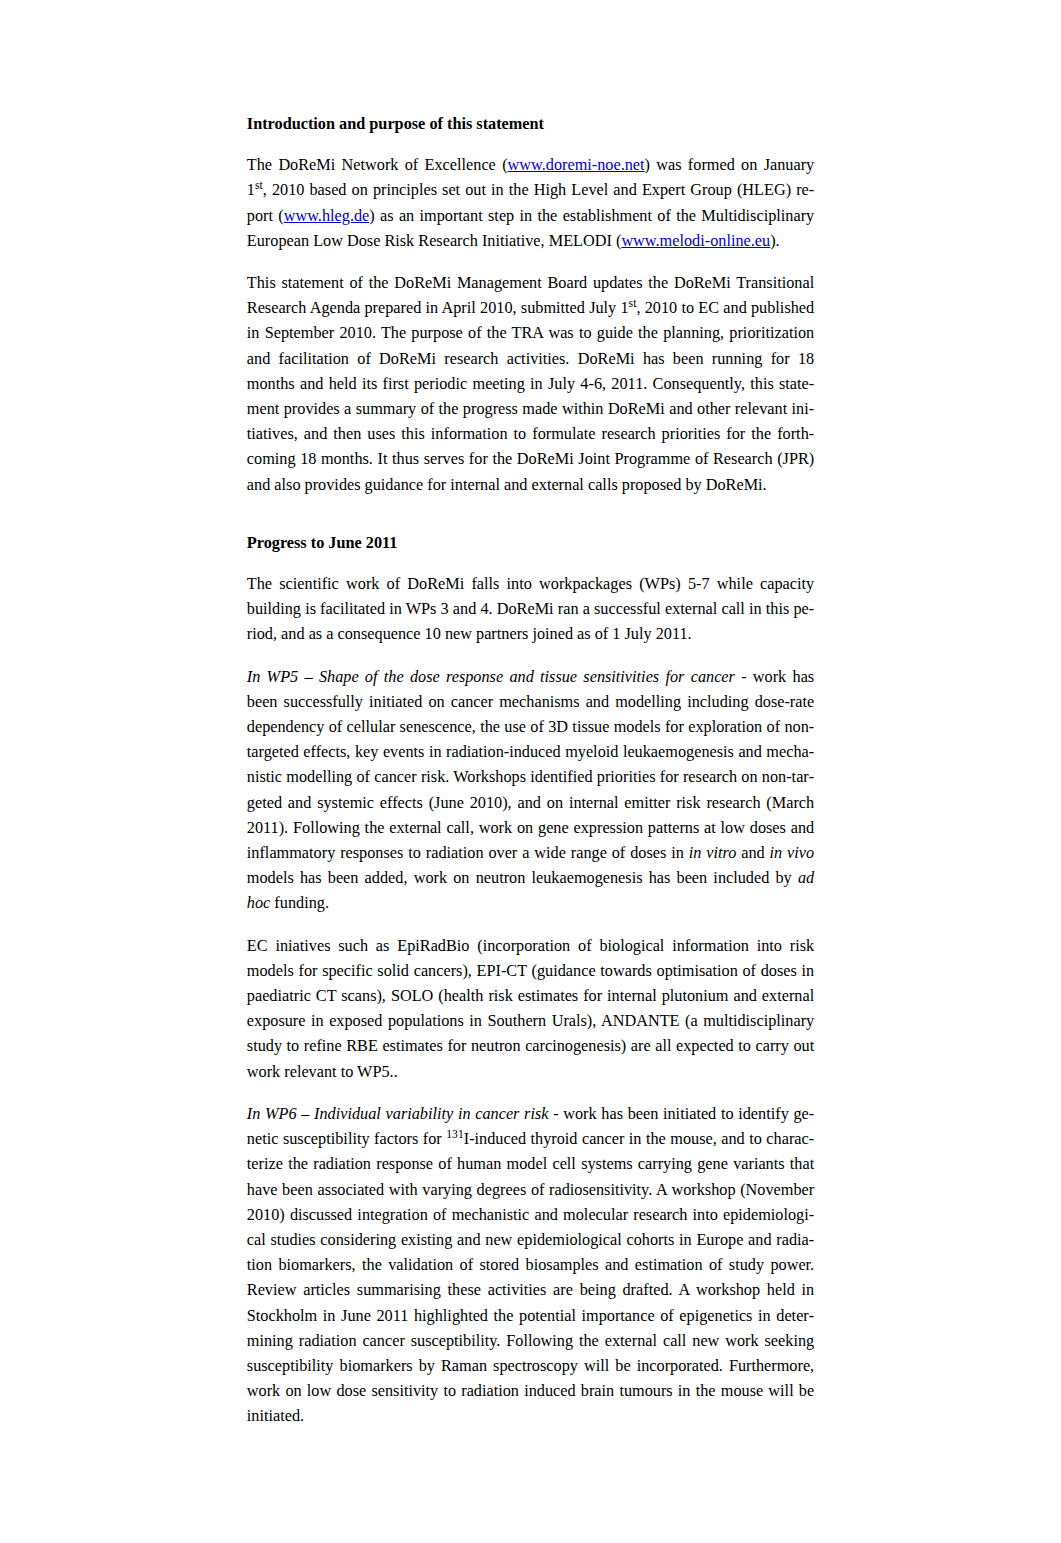Introduction and purpose of this statement
The DoReMi Network of Excellence (www.doremi-noe.net) was formed on January 1st, 2010 based on principles set out in the High Level and Expert Group (HLEG) report (www.hleg.de) as an important step in the establishment of the Multidisciplinary European Low Dose Risk Research Initiative, MELODI (www.melodi-online.eu).
This statement of the DoReMi Management Board updates the DoReMi Transitional Research Agenda prepared in April 2010, submitted July 1st, 2010 to EC and published in September 2010. The purpose of the TRA was to guide the planning, prioritization and facilitation of DoReMi research activities. DoReMi has been running for 18 months and held its first periodic meeting in July 4-6, 2011. Consequently, this statement provides a summary of the progress made within DoReMi and other relevant initiatives, and then uses this information to formulate research priorities for the forthcoming 18 months. It thus serves for the DoReMi Joint Programme of Research (JPR) and also provides guidance for internal and external calls proposed by DoReMi.
Progress to June 2011
The scientific work of DoReMi falls into workpackages (WPs) 5-7 while capacity building is facilitated in WPs 3 and 4. DoReMi ran a successful external call in this period, and as a consequence 10 new partners joined as of 1 July 2011.
In WP5 – Shape of the dose response and tissue sensitivities for cancer - work has been successfully initiated on cancer mechanisms and modelling including dose-rate dependency of cellular senescence, the use of 3D tissue models for exploration of non-targeted effects, key events in radiation-induced myeloid leukaemogenesis and mechanistic modelling of cancer risk. Workshops identified priorities for research on non-targeted and systemic effects (June 2010), and on internal emitter risk research (March 2011). Following the external call, work on gene expression patterns at low doses and inflammatory responses to radiation over a wide range of doses in in vitro and in vivo models has been added, work on neutron leukaemogenesis has been included by ad hoc funding.
EC iniatives such as EpiRadBio (incorporation of biological information into risk models for specific solid cancers), EPI-CT (guidance towards optimisation of doses in paediatric CT scans), SOLO (health risk estimates for internal plutonium and external exposure in exposed populations in Southern Urals), ANDANTE (a multidisciplinary study to refine RBE estimates for neutron carcinogenesis) are all expected to carry out work relevant to WP5..
In WP6 – Individual variability in cancer risk - work has been initiated to identify genetic susceptibility factors for 131I-induced thyroid cancer in the mouse, and to characterize the radiation response of human model cell systems carrying gene variants that have been associated with varying degrees of radiosensitivity. A workshop (November 2010) discussed integration of mechanistic and molecular research into epidemiological studies considering existing and new epidemiological cohorts in Europe and radiation biomarkers, the validation of stored biosamples and estimation of study power. Review articles summarising these activities are being drafted. A workshop held in Stockholm in June 2011 highlighted the potential importance of epigenetics in determining radiation cancer susceptibility. Following the external call new work seeking susceptibility biomarkers by Raman spectroscopy will be incorporated. Furthermore, work on low dose sensitivity to radiation induced brain tumours in the mouse will be initiated.